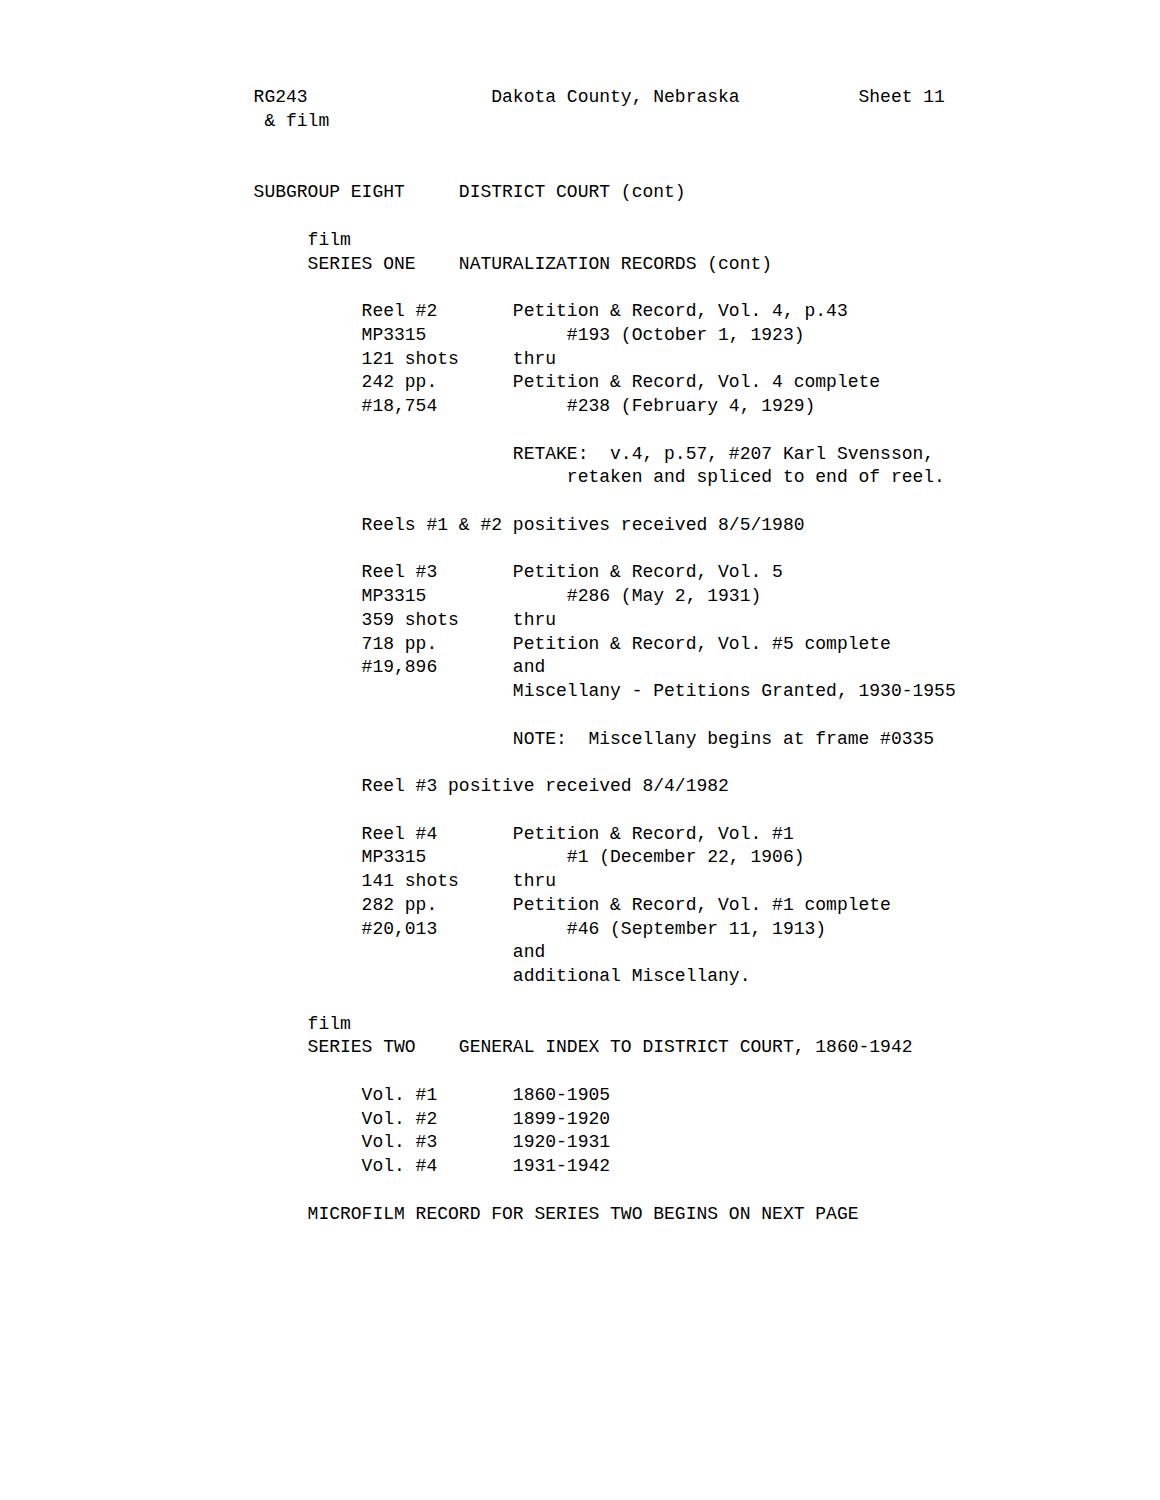RG243 Dakota County, Nebraska Sheet 11 & film SUBGROUP EIGHT DISTRICT COURT (cont) film SERIES ONE NATURALIZATION RECORDS (cont) Reel #2 Petition & Record, Vol. 4, p.43 MP3315 #193 (October 1, 1923) 121 shots thru 242 pp. Petition & Record, Vol. 4 complete #18,754 #238 (February 4, 1929) RETAKE: v.4, p.57, #207 Karl Svensson, retaken and spliced to end of reel. Reels #1 & #2 positives received 8/5/1980 Reel #3 Petition & Record, Vol. 5 MP3315 #286 (May 2, 1931) 359 shots thru 718 pp. Petition & Record, Vol. #5 complete #19,896 and Miscellany - Petitions Granted, 1930-1955 NOTE: Miscellany begins at frame #0335 Reel #3 positive received 8/4/1982 Reel #4 Petition & Record, Vol. #1 MP3315 #1 (December 22, 1906) 141 shots thru 282 pp. Petition & Record, Vol. #1 complete #20,013 #46 (September 11, 1913) and additional Miscellany. film SERIES TWO GENERAL INDEX TO DISTRICT COURT, 1860-1942 Vol. #1 1860-1905 Vol. #2 1899-1920 Vol. #3 1920-1931 Vol. #4 1931-1942 MICROFILM RECORD FOR SERIES TWO BEGINS ON NEXT PAGE